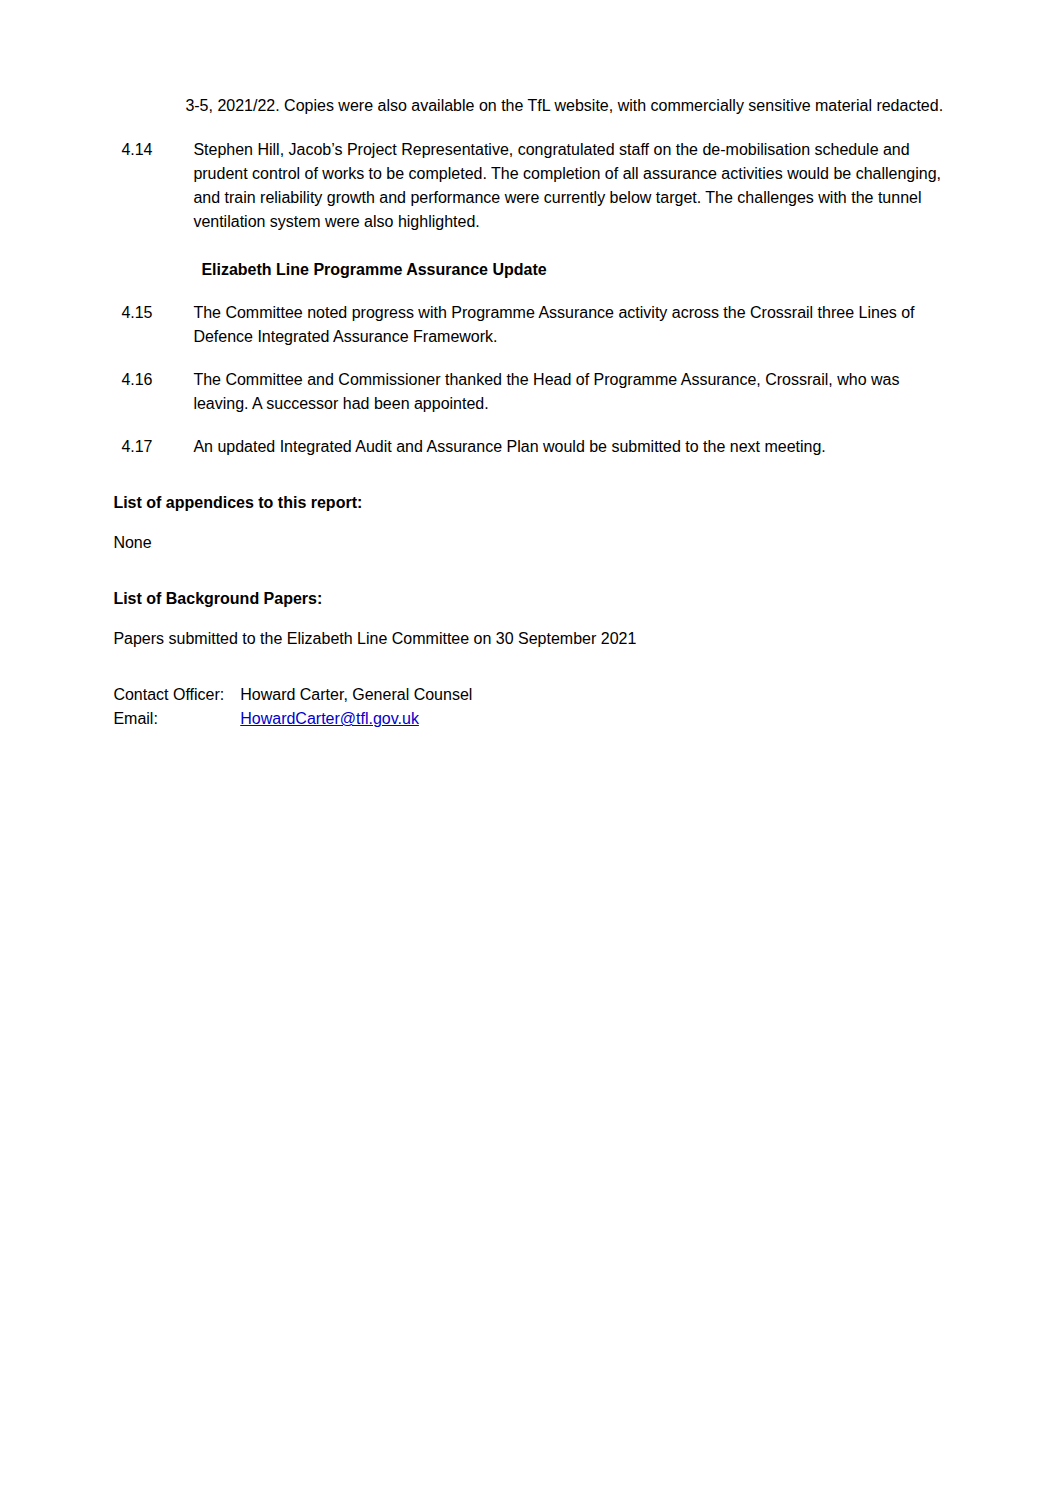3-5, 2021/22. Copies were also available on the TfL website, with commercially sensitive material redacted.
4.14
Stephen Hill, Jacob’s Project Representative, congratulated staff on the de-mobilisation schedule and prudent control of works to be completed. The completion of all assurance activities would be challenging, and train reliability growth and performance were currently below target. The challenges with the tunnel ventilation system were also highlighted.
Elizabeth Line Programme Assurance Update
4.15
The Committee noted progress with Programme Assurance activity across the Crossrail three Lines of Defence Integrated Assurance Framework.
4.16
The Committee and Commissioner thanked the Head of Programme Assurance, Crossrail, who was leaving. A successor had been appointed.
4.17
An updated Integrated Audit and Assurance Plan would be submitted to the next meeting.
List of appendices to this report:
None
List of Background Papers:
Papers submitted to the Elizabeth Line Committee on 30 September 2021
| Contact Officer: | Howard Carter, General Counsel |
| Email: | HowardCarter@tfl.gov.uk |